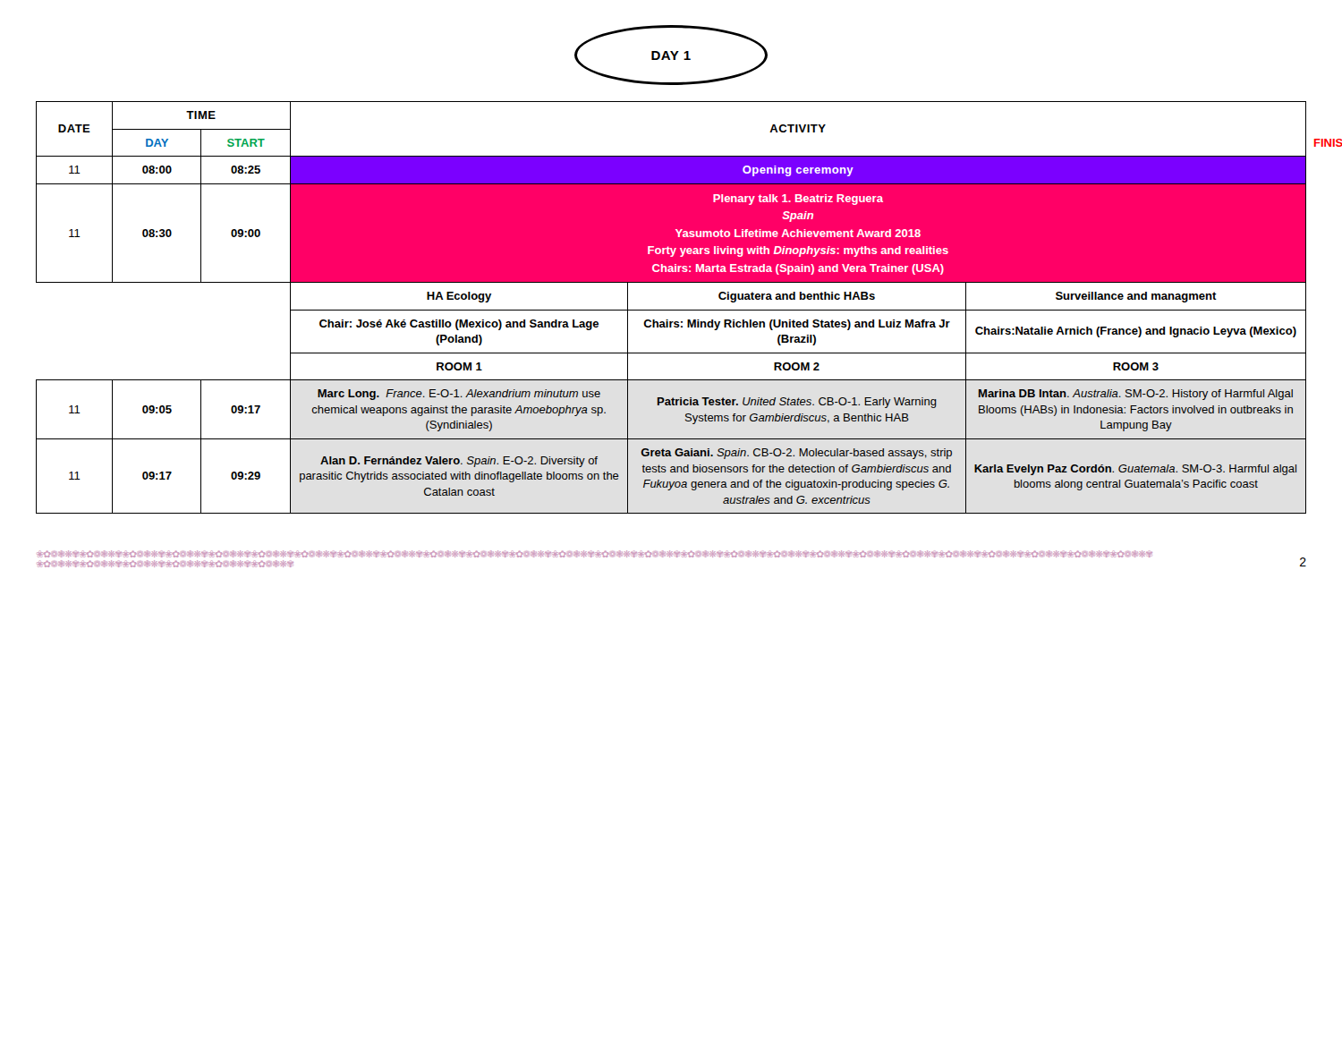DAY 1
| DATE | TIME | ACTIVITY |
| DAY | START | FINISH |
| 11 | 08:00 | 08:25 | Opening ceremony |
| 11 | 08:30 | 09:00 | Plenary talk 1. Beatriz Reguera Spain Yasumoto Lifetime Achievement Award 2018 Forty years living with Dinophysis : myths and realities Chairs: Marta Estrada (Spain) and Vera Trainer (USA) |
| | | | HA Ecology | Ciguatera and benthic HABs | Surveillance and managment |
| | | | Chair: José Aké Castillo (Mexico) and Sandra Lage (Poland) | Chairs: Mindy Richlen (United States) and Luiz Mafra Jr (Brazil) | Chairs:Natalie Arnich (France) and Ignacio Leyva (Mexico) |
| | | | ROOM 1 | ROOM 2 | ROOM 3 |
| 11 | 09:05 | 09:17 | Marc Long. France . E-O-1. Alexandrium minutum use chemical weapons against the parasite Amoebophrya sp. (Syndiniales) | Patricia Tester. United States . CB-O-1. Early Warning Systems for Gambierdiscus , a Benthic HAB | Marina DB Intan . Australia . SM-O-2. History of Harmful Algal Blooms (HABs) in Indonesia: Factors involved in outbreaks in Lampung Bay |
| 11 | 09:17 | 09:29 | Alan D. Fernández Valero . Spain . E-O-2. Diversity of parasitic Chytrids associated with dinoflagellate blooms on the Catalan coast | Greta Gaiani. Spain . CB-O-2. Molecular-based assays, strip tests and biosensors for the detection of Gambierdiscus and Fukuyoa genera and of the ciguatoxin-producing species G. australes and G. excentricus | Karla Evelyn Paz Cordón . Guatemala . SM-O-3. Harmful algal blooms along central Guatemala’s Pacific coast |
❀✿❁❃❋✾❀✿❁❃❋✾❀✿❁❃❋✾❀✿❁❃❋✾❀✿❁❃❋✾❀✿❁❃❋✾❀✿❁❃❋✾❀✿❁❃❋✾❀✿❁❃❋✾❀✿❁❃❋✾❀✿❁❃❋✾❀✿❁❃❋✾❀✿❁❃❋✾❀✿❁❃❋✾❀✿❁❃❋✾❀✿❁❃❋✾❀✿❁❃❋✾❀✿❁❃❋✾❀✿❁❃❋✾❀✿❁❃❋✾❀✿❁❃❋✾❀✿❁❃❋✾❀✿❁❃❋✾❀✿❁❃❋✾❀✿❁❃❋✾❀✿❁❃❋✾❀✿❁❃❋✾❀✿❁❃❋✾❀✿❁❃❋✾❀✿❁❃❋✾❀✿❁❃❋✾❀✿❁❃❋✾
2